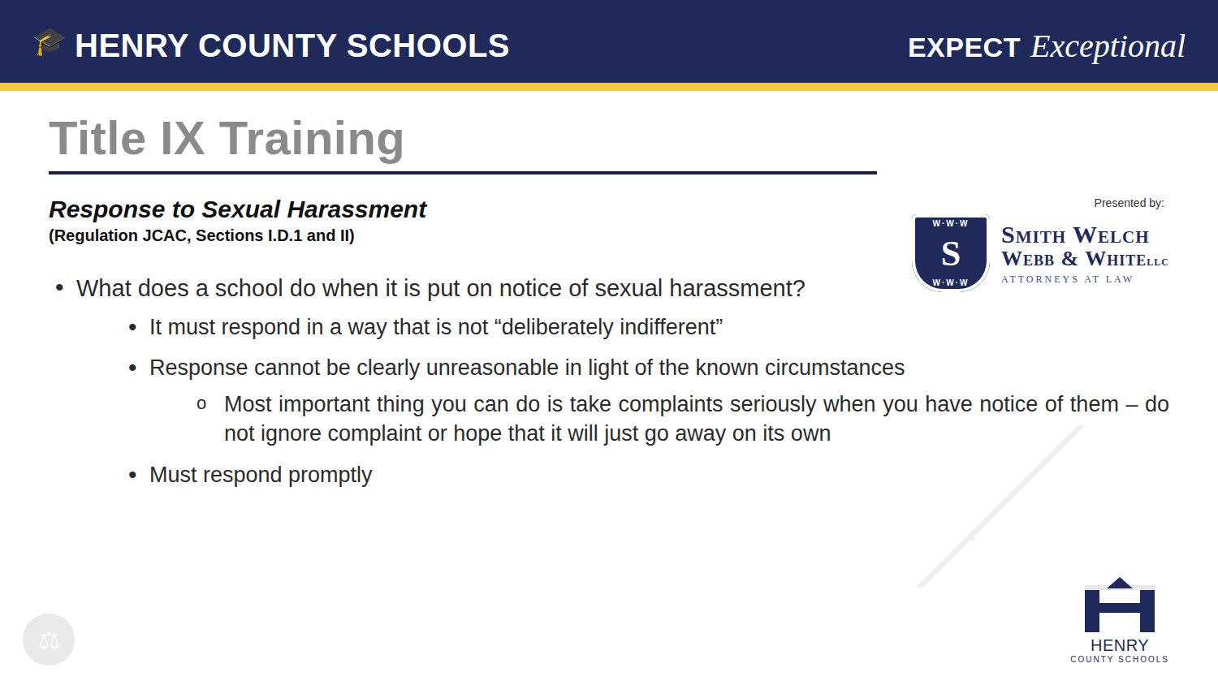🎓 Henry County Schools
Expect Exceptional
Title IX Training
Response to Sexual Harassment
(Regulation JCAC, Sections I.D.1 and II)
What does a school do when it is put on notice of sexual harassment?
It must respond in a way that is not “deliberately indifferent”
Response cannot be clearly unreasonable in light of the known circumstances
Most important thing you can do is take complaints seriously when you have notice of them – do not ignore complaint or hope that it will just go away on its own
Must respond promptly
Presented by:
W·W·W S W·W·W
Smith Welch
Webb & WhiteLLC
Attorneys at Law
⚖
HENRY
County Schools